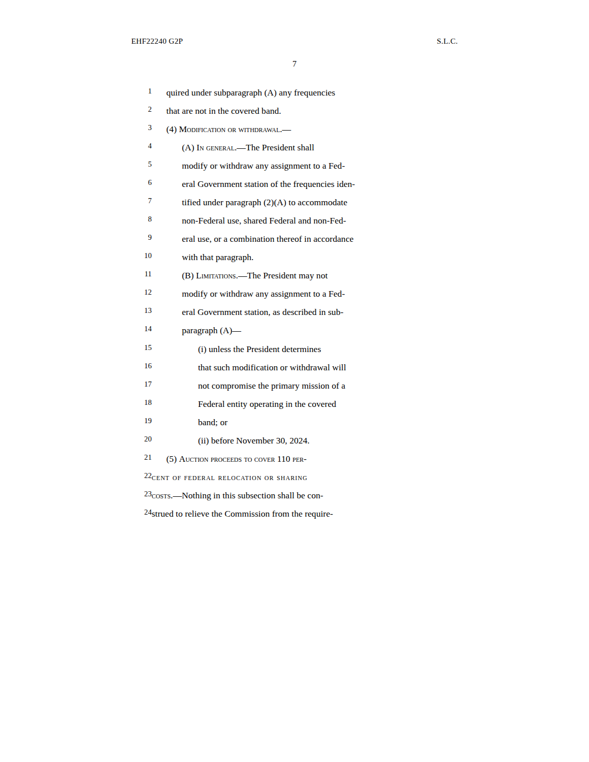EHF22240 G2P S.L.C.
7
| 1 | quired under subparagraph (A) any frequencies |
| 2 | that are not in the covered band. |
| 3 | (4) Modification or withdrawal .— |
| 4 | (A) In general .—The President shall |
| 5 | modify or withdraw any assignment to a Fed- |
| 6 | eral Government station of the frequencies iden- |
| 7 | tified under paragraph (2)(A) to accommodate |
| 8 | non-Federal use, shared Federal and non-Fed- |
| 9 | eral use, or a combination thereof in accordance |
| 10 | with that paragraph. |
| 11 | (B) Limitations .—The President may not |
| 12 | modify or withdraw any assignment to a Fed- |
| 13 | eral Government station, as described in sub- |
| 14 | paragraph (A)— |
| 15 | (i) unless the President determines |
| 16 | that such modification or withdrawal will |
| 17 | not compromise the primary mission of a |
| 18 | Federal entity operating in the covered |
| 19 | band; or |
| 20 | (ii) before November 30, 2024. |
| 21 | (5) Auction proceeds to cover 110 per- |
| 22 | cent of federal relocation or sharing |
| 23 | costs .—Nothing in this subsection shall be con- |
| 24 | strued to relieve the Commission from the require- |